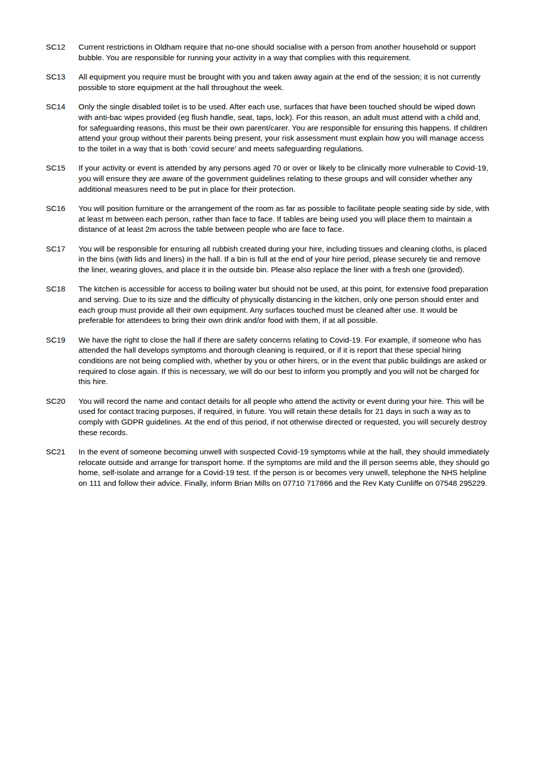SC12
Current restrictions in Oldham require that no-one should socialise with a person from another household or support bubble. You are responsible for running your activity in a way that complies with this requirement.
SC13
All equipment you require must be brought with you and taken away again at the end of the session; it is not currently possible to store equipment at the hall throughout the week.
SC14
Only the single disabled toilet is to be used. After each use, surfaces that have been touched should be wiped down with anti-bac wipes provided (eg flush handle, seat, taps, lock). For this reason, an adult must attend with a child and, for safeguarding reasons, this must be their own parent/carer. You are responsible for ensuring this happens. If children attend your group without their parents being present, your risk assessment must explain how you will manage access to the toilet in a way that is both ‘covid secure’ and meets safeguarding regulations.
SC15
If your activity or event is attended by any persons aged 70 or over or likely to be clinically more vulnerable to Covid-19, you will ensure they are aware of the government guidelines relating to these groups and will consider whether any additional measures need to be put in place for their protection.
SC16
You will position furniture or the arrangement of the room as far as possible to facilitate people seating side by side, with at least m between each person, rather than face to face. If tables are being used you will place them to maintain a distance of at least 2m across the table between people who are face to face.
SC17
You will be responsible for ensuring all rubbish created during your hire, including tissues and cleaning cloths, is placed in the bins (with lids and liners) in the hall. If a bin is full at the end of your hire period, please securely tie and remove the liner, wearing gloves, and place it in the outside bin. Please also replace the liner with a fresh one (provided).
SC18
The kitchen is accessible for access to boiling water but should not be used, at this point, for extensive food preparation and serving. Due to its size and the difficulty of physically distancing in the kitchen, only one person should enter and each group must provide all their own equipment. Any surfaces touched must be cleaned after use. It would be preferable for attendees to bring their own drink and/or food with them, if at all possible.
SC19
We have the right to close the hall if there are safety concerns relating to Covid-19. For example, if someone who has attended the hall develops symptoms and thorough cleaning is required, or if it is report that these special hiring conditions are not being complied with, whether by you or other hirers, or in the event that public buildings are asked or required to close again. If this is necessary, we will do our best to inform you promptly and you will not be charged for this hire.
SC20
You will record the name and contact details for all people who attend the activity or event during your hire. This will be used for contact tracing purposes, if required, in future. You will retain these details for 21 days in such a way as to comply with GDPR guidelines. At the end of this period, if not otherwise directed or requested, you will securely destroy these records.
SC21
In the event of someone becoming unwell with suspected Covid-19 symptoms while at the hall, they should immediately relocate outside and arrange for transport home. If the symptoms are mild and the ill person seems able, they should go home, self-isolate and arrange for a Covid-19 test. If the person is or becomes very unwell, telephone the NHS helpline on 111 and follow their advice. Finally, inform Brian Mills on 07710 717866 and the Rev Katy Cunliffe on 07548 295229.